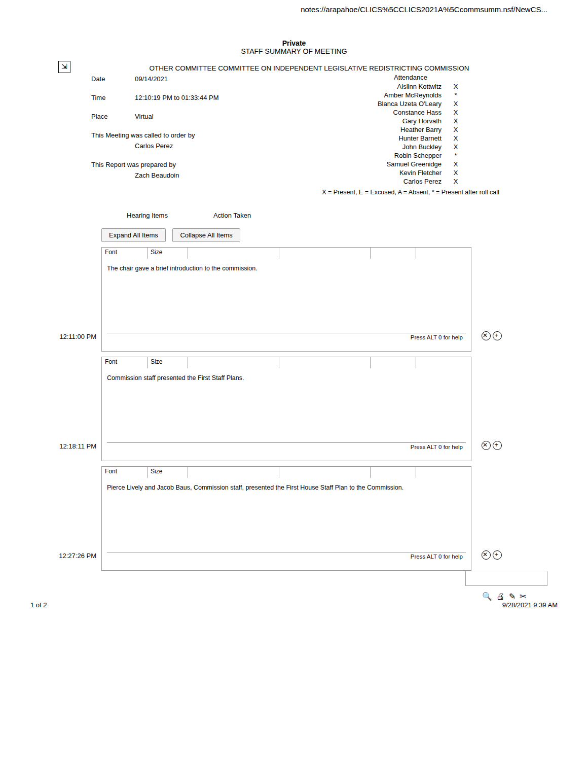notes://arapahoe/CLICS%5CCLICS2021A%5Ccommsumm.nsf/NewCS...
Private
STAFF SUMMARY OF MEETING
⇲
OTHER COMMITTEE COMMITTEE ON INDEPENDENT LEGISLATIVE REDISTRICTING COMMISSION
| / Date / 09/14/2021 / / Time / 12:10:19 PM to 01:33:44 PM / / Place / Virtual / / This Meeting was called to order by / / / Carlos Perez / / This Report was prepared by / / / Zach Beaudoin / | Attendance / Aislinn Kottwitz / X / / Amber McReynolds / * / / Blanca Uzeta O'Leary / X / / Constance Hass / X / / Gary Horvath / X / / Heather Barry / X / / Hunter Barnett / X / / John Buckley / X / / Robin Schepper / * / / Samuel Greenidge / X / / Kevin Fletcher / X / / Carlos Perez / X / X = Present, E = Excused, A = Absent, * = Present after roll call |
Hearing ItemsAction Taken
Expand All Items Collapse All Items
Font
Size
The chair gave a brief introduction to the commission.
Press ALT 0 for help
12:11:00 PM
✕+
Font
Size
Commission staff presented the First Staff Plans.
Press ALT 0 for help
12:18:11 PM
✕+
Font
Size
Pierce Lively and Jacob Baus, Commission staff, presented the First House Staff Plan to the Commission.
Press ALT 0 for help
12:27:26 PM
✕+
🔍 🖨 ✎ ✂
1 of 2 9/28/2021 9:39 AM